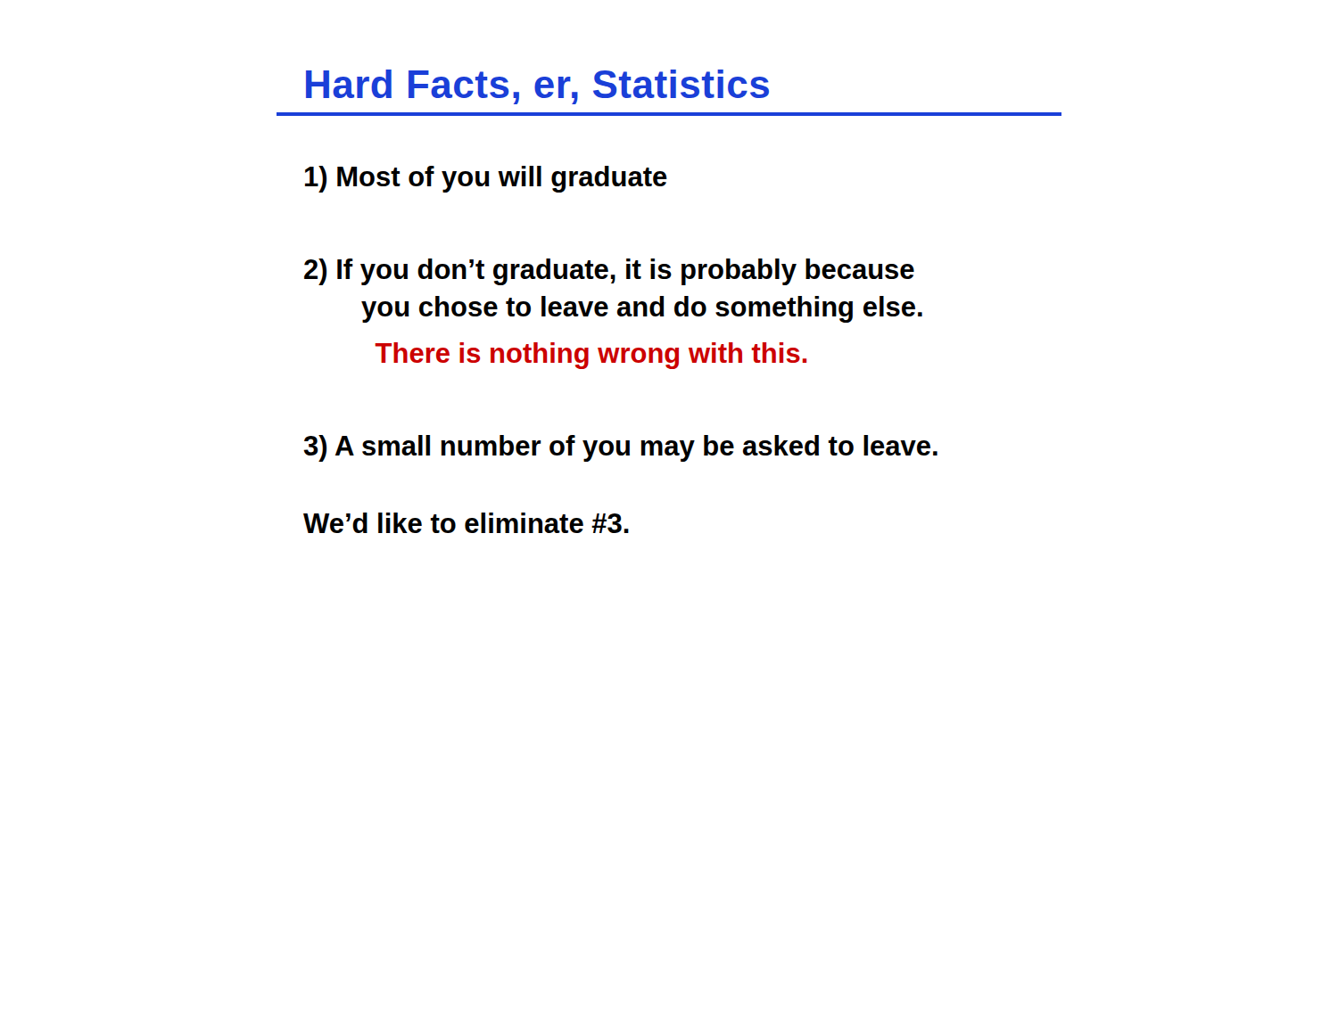Hard Facts, er, Statistics
1) Most of you will graduate
2) If you don’t graduate, it is probably because you chose to leave and do something else. There is nothing wrong with this.
3) A small number of you may be asked to leave.
We’d like to eliminate #3.